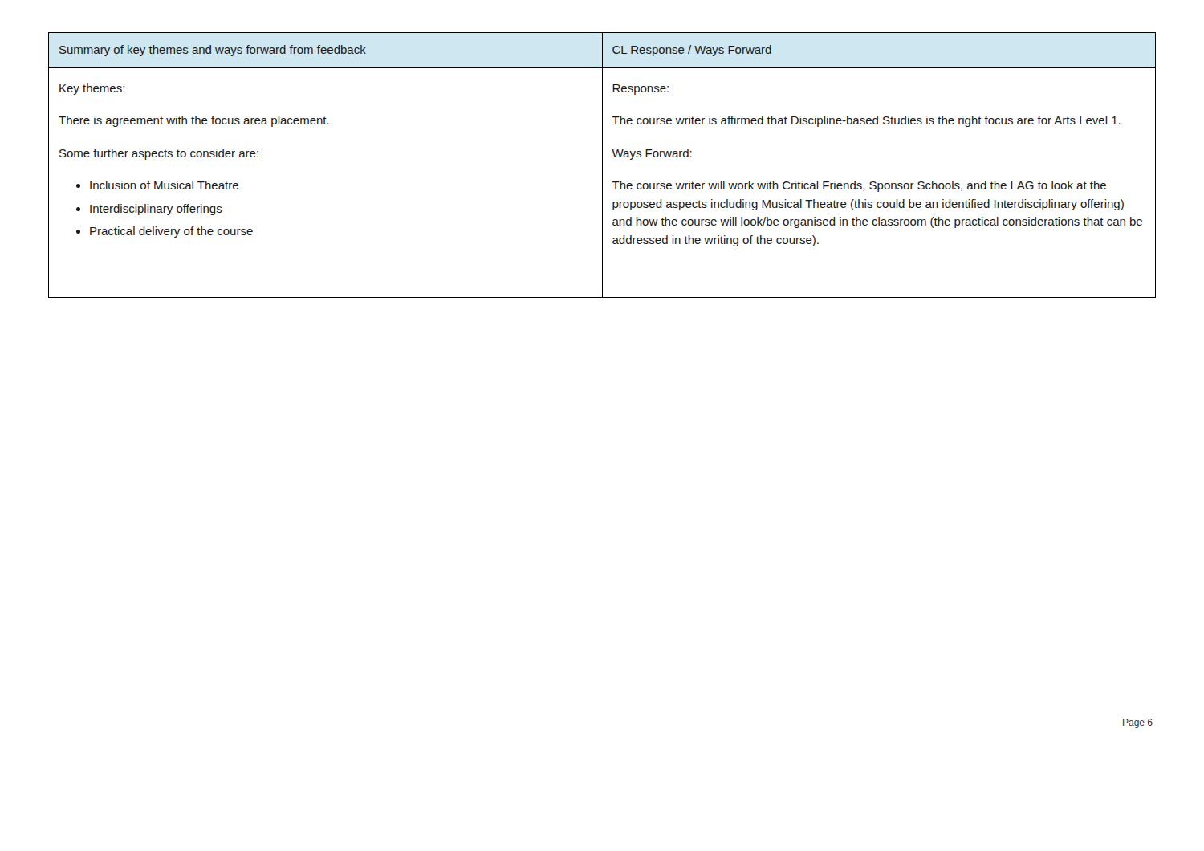| Summary of key themes and ways forward from feedback | CL Response / Ways Forward |
| --- | --- |
| Key themes: There is agreement with the focus area placement. Some further aspects to consider are: Inclusion of Musical Theatre Interdisciplinary offerings Practical delivery of the course | Response: The course writer is affirmed that Discipline-based Studies is the right focus are for Arts Level 1. Ways Forward: The course writer will work with Critical Friends, Sponsor Schools, and the LAG to look at the proposed aspects including Musical Theatre (this could be an identified Interdisciplinary offering) and how the course will look/be organised in the classroom (the practical considerations that can be addressed in the writing of the course). |
Page 6